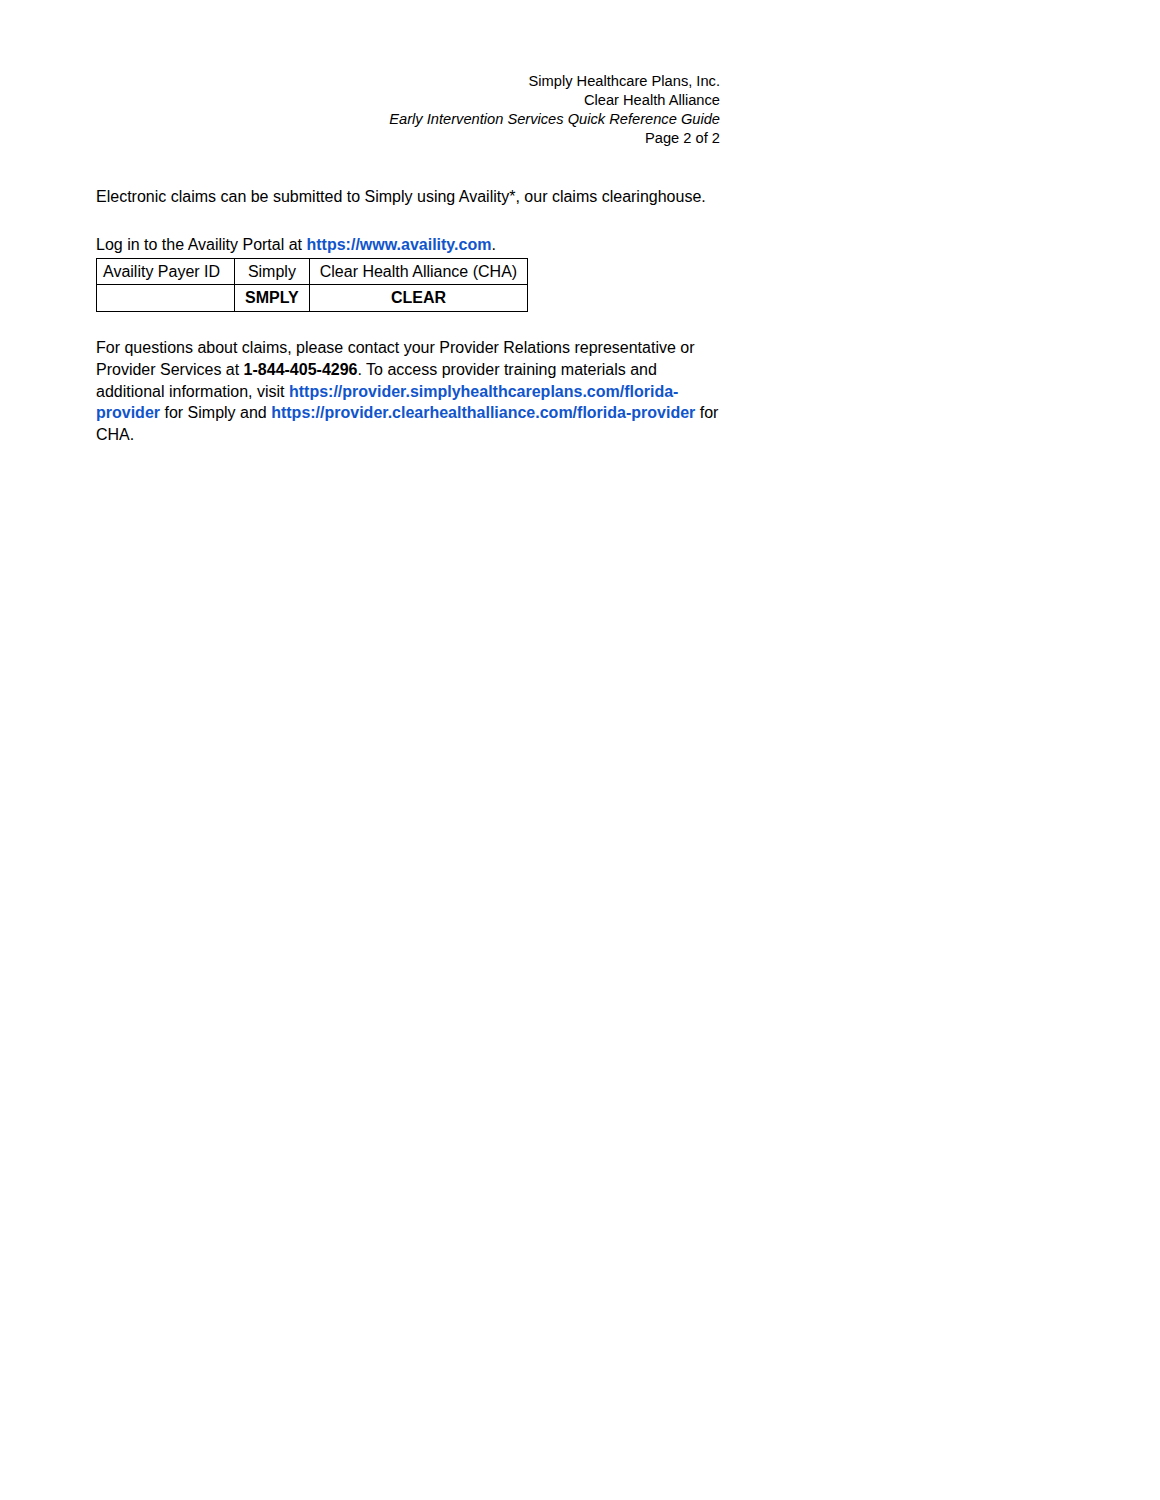Simply Healthcare Plans, Inc.
Clear Health Alliance
Early Intervention Services Quick Reference Guide
Page 2 of 2
Electronic claims can be submitted to Simply using Availity*, our claims clearinghouse.
Log in to the Availity Portal at https://www.availity.com.
| Availity Payer ID | Simply | Clear Health Alliance (CHA) |
| | SMPLY | CLEAR |
For questions about claims, please contact your Provider Relations representative or Provider Services at 1-844-405-4296. To access provider training materials and additional information, visit https://provider.simplyhealthcareplans.com/florida-provider for Simply and https://provider.clearhealthalliance.com/florida-provider for CHA.